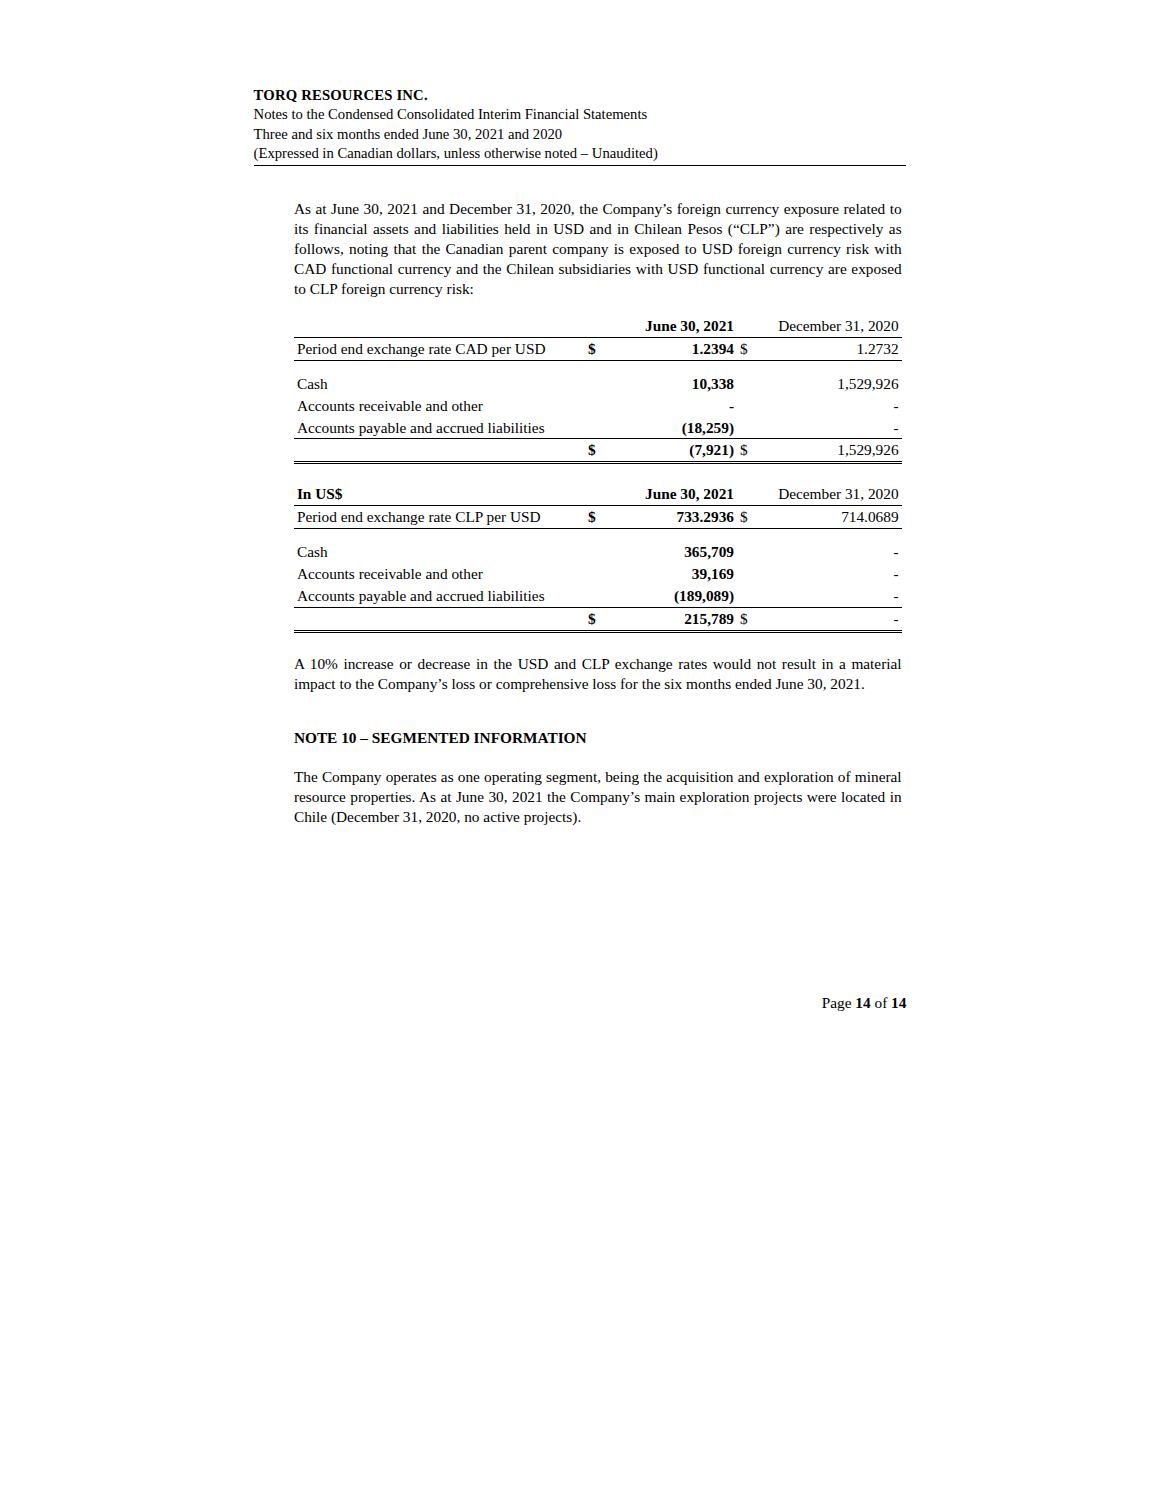TORQ RESOURCES INC.
Notes to the Condensed Consolidated Interim Financial Statements
Three and six months ended June 30, 2021 and 2020
(Expressed in Canadian dollars, unless otherwise noted – Unaudited)
As at June 30, 2021 and December 31, 2020, the Company’s foreign currency exposure related to its financial assets and liabilities held in USD and in Chilean Pesos (“CLP”) are respectively as follows, noting that the Canadian parent company is exposed to USD foreign currency risk with CAD functional currency and the Chilean subsidiaries with USD functional currency are exposed to CLP foreign currency risk:
| | | June 30, 2021 | | December 31, 2020 |
| Period end exchange rate CAD per USD | $ | 1.2394 | $ | 1.2732 |
| Cash | | 10,338 | | 1,529,926 |
| Accounts receivable and other | | - | | - |
| Accounts payable and accrued liabilities | | (18,259) | | - |
| | $ | (7,921) | $ | 1,529,926 |
| In US$ | | June 30, 2021 | | December 31, 2020 |
| Period end exchange rate CLP per USD | $ | 733.2936 | $ | 714.0689 |
| Cash | | 365,709 | | - |
| Accounts receivable and other | | 39,169 | | - |
| Accounts payable and accrued liabilities | | (189,089) | | - |
| | $ | 215,789 | $ | - |
A 10% increase or decrease in the USD and CLP exchange rates would not result in a material impact to the Company’s loss or comprehensive loss for the six months ended June 30, 2021.
NOTE 10 – SEGMENTED INFORMATION
The Company operates as one operating segment, being the acquisition and exploration of mineral resource properties. As at June 30, 2021 the Company’s main exploration projects were located in Chile (December 31, 2020, no active projects).
Page 14 of 14